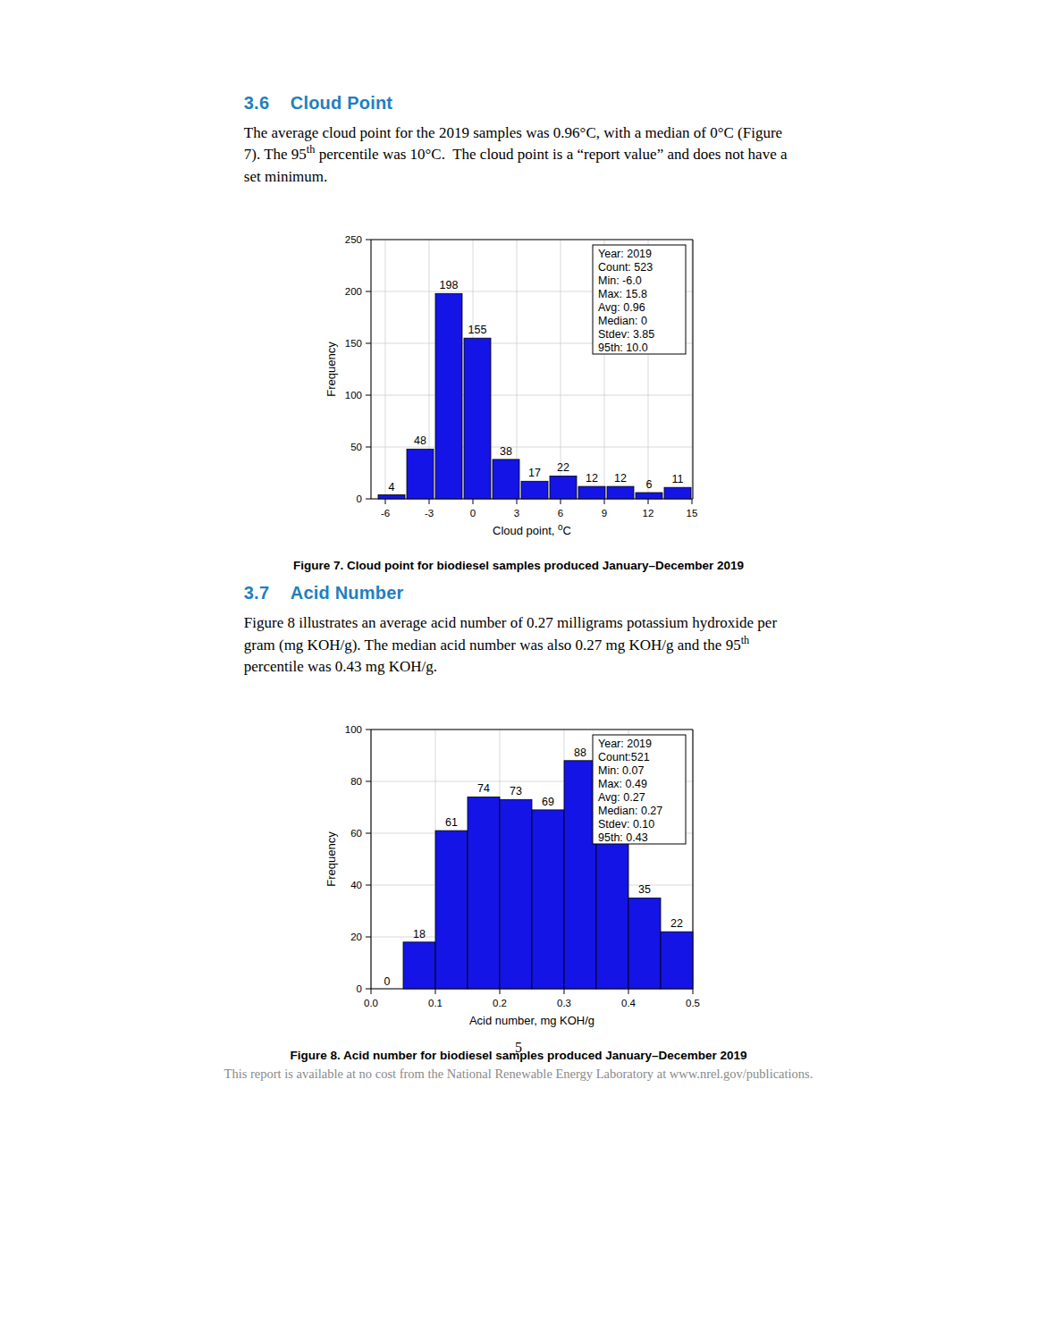3.6 Cloud Point
The average cloud point for the 2019 samples was 0.96°C, with a median of 0°C (Figure 7). The 95th percentile was 10°C. The cloud point is a “report value” and does not have a set minimum.
0 50 100 150 200 250 Frequency -6 -3 0 3 6 9 12 15 Cloud point, oC 4 48 198 155 38 17 22 12 12 6 11 Year: 2019 Count: 523 Min: -6.0 Max: 15.8 Avg: 0.96 Median: 0 Stdev: 3.85 95th: 10.0
Figure 7. Cloud point for biodiesel samples produced January–December 2019
3.7 Acid Number
Figure 8 illustrates an average acid number of 0.27 milligrams potassium hydroxide per gram (mg KOH/g). The median acid number was also 0.27 mg KOH/g and the 95th percentile was 0.43 mg KOH/g.
0 20 40 60 80 100 Frequency 0.0 0.1 0.2 0.3 0.4 0.5 Acid number, mg KOH/g 0 18 61 74 73 69 88 81 35 22 Year: 2019 Count:521 Min: 0.07 Max: 0.49 Avg: 0.27 Median: 0.27 Stdev: 0.10 95th: 0.43
Figure 8. Acid number for biodiesel samples produced January–December 2019
5
This report is available at no cost from the National Renewable Energy Laboratory at www.nrel.gov/publications.